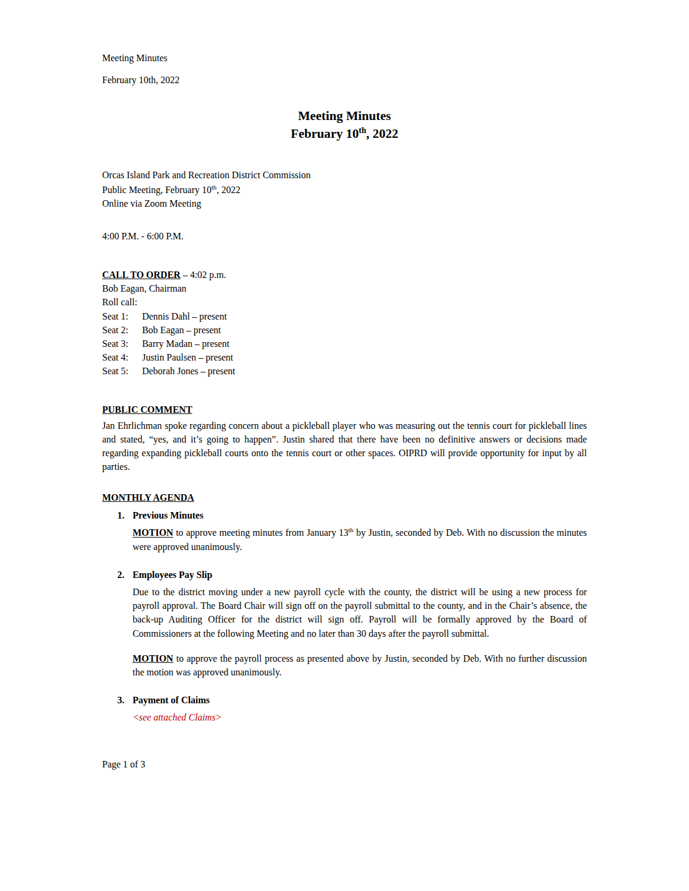Meeting Minutes
February 10th, 2022
Meeting Minutes
February 10th, 2022
Orcas Island Park and Recreation District Commission
Public Meeting, February 10th, 2022
Online via Zoom Meeting
4:00 P.M. - 6:00 P.M.
CALL TO ORDER
– 4:02 p.m.
Bob Eagan, Chairman
Roll call:
Seat 1: Dennis Dahl – present Seat 2: Bob Eagan – present Seat 3: Barry Madan – present Seat 4: Justin Paulsen – present Seat 5: Deborah Jones – present
PUBLIC COMMENT
Jan Ehrlichman spoke regarding concern about a pickleball player who was measuring out the tennis court for pickleball lines and stated, “yes, and it’s going to happen”. Justin shared that there have been no definitive answers or decisions made regarding expanding pickleball courts onto the tennis court or other spaces. OIPRD will provide opportunity for input by all parties.
MONTHLY AGENDA
Previous Minutes
MOTION to approve meeting minutes from January 13th by Justin, seconded by Deb. With no discussion the minutes were approved unanimously.
Employees Pay Slip
Due to the district moving under a new payroll cycle with the county, the district will be using a new process for payroll approval. The Board Chair will sign off on the payroll submittal to the county, and in the Chair’s absence, the back-up Auditing Officer for the district will sign off. Payroll will be formally approved by the Board of Commissioners at the following Meeting and no later than 30 days after the payroll submittal.
MOTION to approve the payroll process as presented above by Justin, seconded by Deb. With no further discussion the motion was approved unanimously.
Payment of Claims
<see attached Claims>
Page 1 of 3